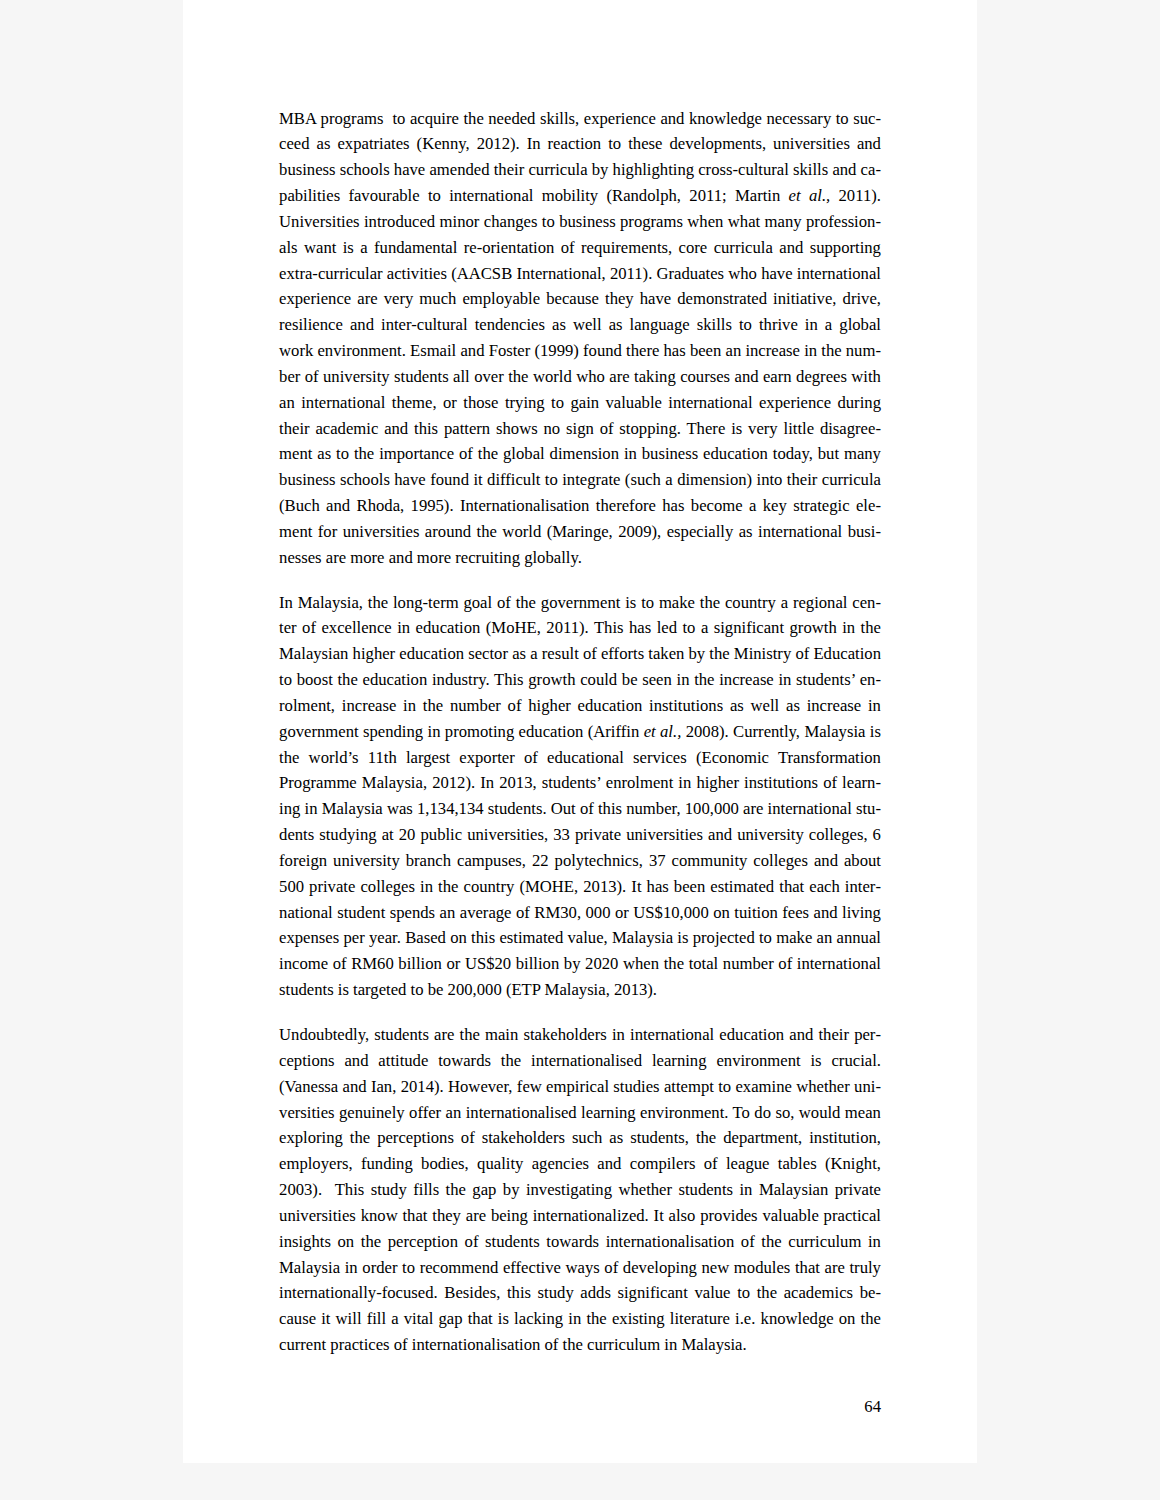MBA programs to acquire the needed skills, experience and knowledge necessary to succeed as expatriates (Kenny, 2012). In reaction to these developments, universities and business schools have amended their curricula by highlighting cross-cultural skills and capabilities favourable to international mobility (Randolph, 2011; Martin et al., 2011). Universities introduced minor changes to business programs when what many professionals want is a fundamental re-orientation of requirements, core curricula and supporting extra-curricular activities (AACSB International, 2011). Graduates who have international experience are very much employable because they have demonstrated initiative, drive, resilience and inter-cultural tendencies as well as language skills to thrive in a global work environment. Esmail and Foster (1999) found there has been an increase in the number of university students all over the world who are taking courses and earn degrees with an international theme, or those trying to gain valuable international experience during their academic and this pattern shows no sign of stopping. There is very little disagreement as to the importance of the global dimension in business education today, but many business schools have found it difficult to integrate (such a dimension) into their curricula (Buch and Rhoda, 1995). Internationalisation therefore has become a key strategic element for universities around the world (Maringe, 2009), especially as international businesses are more and more recruiting globally.
In Malaysia, the long-term goal of the government is to make the country a regional center of excellence in education (MoHE, 2011). This has led to a significant growth in the Malaysian higher education sector as a result of efforts taken by the Ministry of Education to boost the education industry. This growth could be seen in the increase in students’ enrolment, increase in the number of higher education institutions as well as increase in government spending in promoting education (Ariffin et al., 2008). Currently, Malaysia is the world’s 11th largest exporter of educational services (Economic Transformation Programme Malaysia, 2012). In 2013, students’ enrolment in higher institutions of learning in Malaysia was 1,134,134 students. Out of this number, 100,000 are international students studying at 20 public universities, 33 private universities and university colleges, 6 foreign university branch campuses, 22 polytechnics, 37 community colleges and about 500 private colleges in the country (MOHE, 2013). It has been estimated that each international student spends an average of RM30, 000 or US$10,000 on tuition fees and living expenses per year. Based on this estimated value, Malaysia is projected to make an annual income of RM60 billion or US$20 billion by 2020 when the total number of international students is targeted to be 200,000 (ETP Malaysia, 2013).
Undoubtedly, students are the main stakeholders in international education and their perceptions and attitude towards the internationalised learning environment is crucial. (Vanessa and Ian, 2014). However, few empirical studies attempt to examine whether universities genuinely offer an internationalised learning environment. To do so, would mean exploring the perceptions of stakeholders such as students, the department, institution, employers, funding bodies, quality agencies and compilers of league tables (Knight, 2003). This study fills the gap by investigating whether students in Malaysian private universities know that they are being internationalized. It also provides valuable practical insights on the perception of students towards internationalisation of the curriculum in Malaysia in order to recommend effective ways of developing new modules that are truly internationally-focused. Besides, this study adds significant value to the academics because it will fill a vital gap that is lacking in the existing literature i.e. knowledge on the current practices of internationalisation of the curriculum in Malaysia.
64